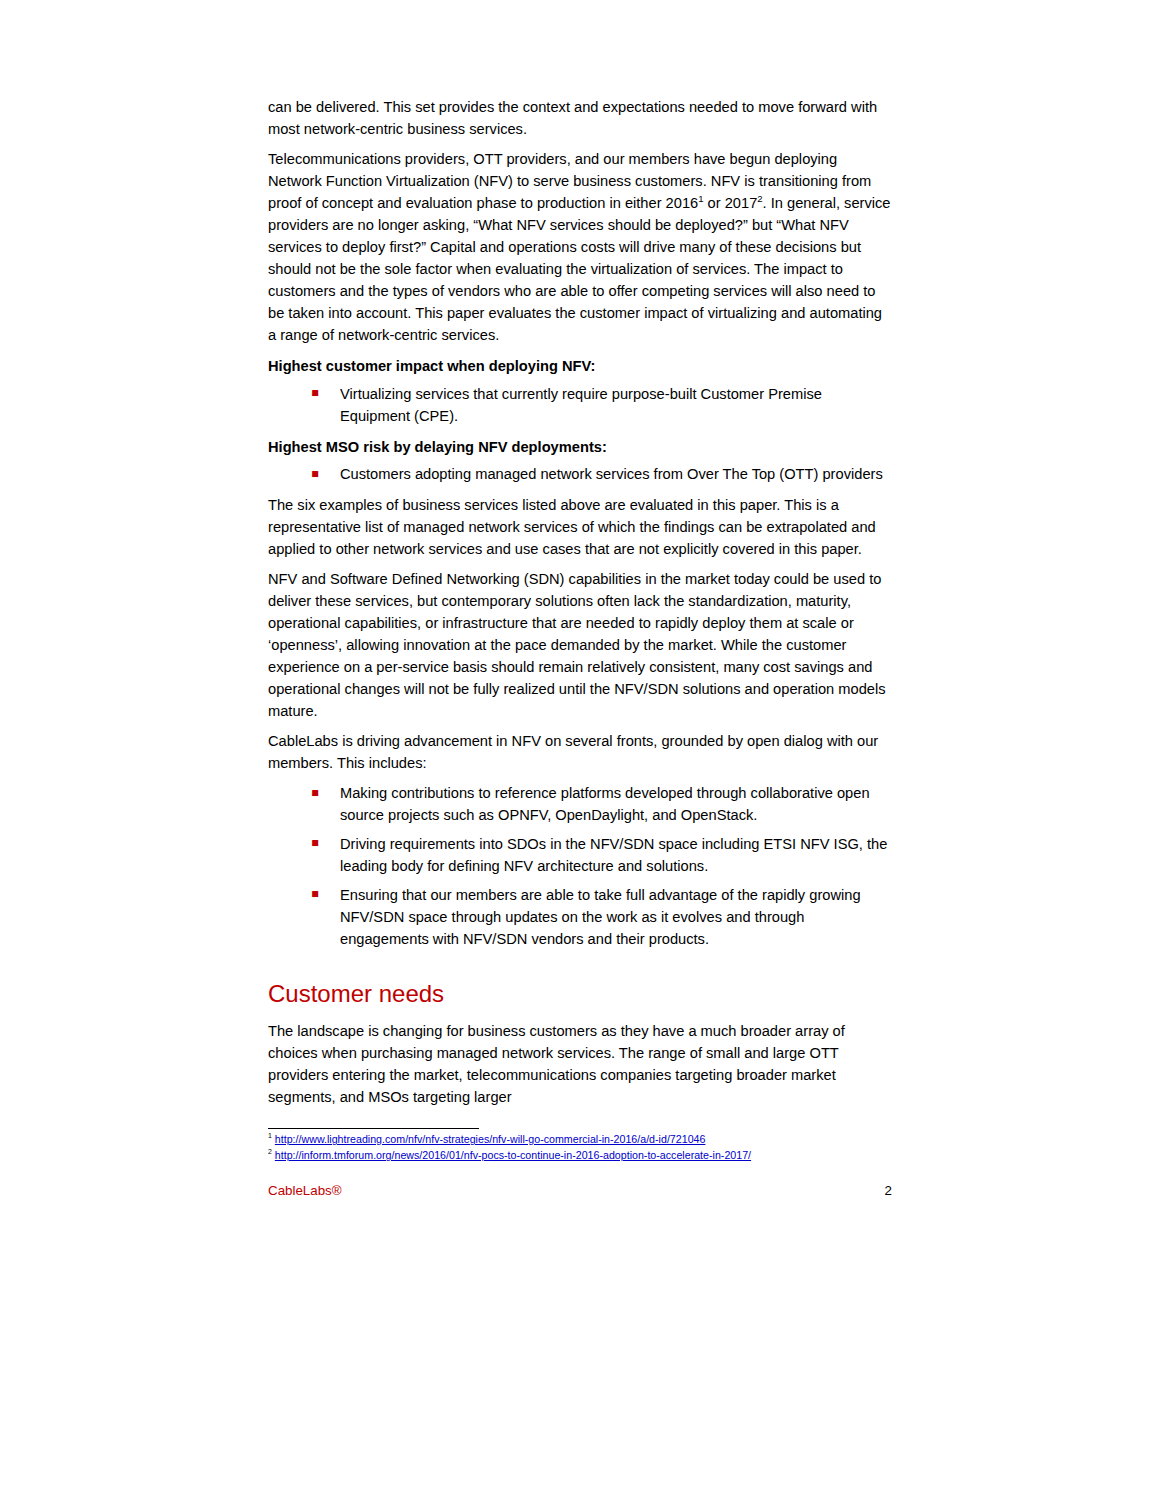can be delivered. This set provides the context and expectations needed to move forward with most network-centric business services.
Telecommunications providers, OTT providers, and our members have begun deploying Network Function Virtualization (NFV) to serve business customers. NFV is transitioning from proof of concept and evaluation phase to production in either 20161 or 20172. In general, service providers are no longer asking, “What NFV services should be deployed?” but “What NFV services to deploy first?” Capital and operations costs will drive many of these decisions but should not be the sole factor when evaluating the virtualization of services. The impact to customers and the types of vendors who are able to offer competing services will also need to be taken into account. This paper evaluates the customer impact of virtualizing and automating a range of network-centric services.
Highest customer impact when deploying NFV:
Virtualizing services that currently require purpose-built Customer Premise Equipment (CPE).
Highest MSO risk by delaying NFV deployments:
Customers adopting managed network services from Over The Top (OTT) providers
The six examples of business services listed above are evaluated in this paper. This is a representative list of managed network services of which the findings can be extrapolated and applied to other network services and use cases that are not explicitly covered in this paper.
NFV and Software Defined Networking (SDN) capabilities in the market today could be used to deliver these services, but contemporary solutions often lack the standardization, maturity, operational capabilities, or infrastructure that are needed to rapidly deploy them at scale or ‘openness’, allowing innovation at the pace demanded by the market. While the customer experience on a per-service basis should remain relatively consistent, many cost savings and operational changes will not be fully realized until the NFV/SDN solutions and operation models mature.
CableLabs is driving advancement in NFV on several fronts, grounded by open dialog with our members. This includes:
Making contributions to reference platforms developed through collaborative open source projects such as OPNFV, OpenDaylight, and OpenStack.
Driving requirements into SDOs in the NFV/SDN space including ETSI NFV ISG, the leading body for defining NFV architecture and solutions.
Ensuring that our members are able to take full advantage of the rapidly growing NFV/SDN space through updates on the work as it evolves and through engagements with NFV/SDN vendors and their products.
Customer needs
The landscape is changing for business customers as they have a much broader array of choices when purchasing managed network services. The range of small and large OTT providers entering the market, telecommunications companies targeting broader market segments, and MSOs targeting larger
1 http://www.lightreading.com/nfv/nfv-strategies/nfv-will-go-commercial-in-2016/a/d-id/721046
2 http://inform.tmforum.org/news/2016/01/nfv-pocs-to-continue-in-2016-adoption-to-accelerate-in-2017/
CableLabs® 2